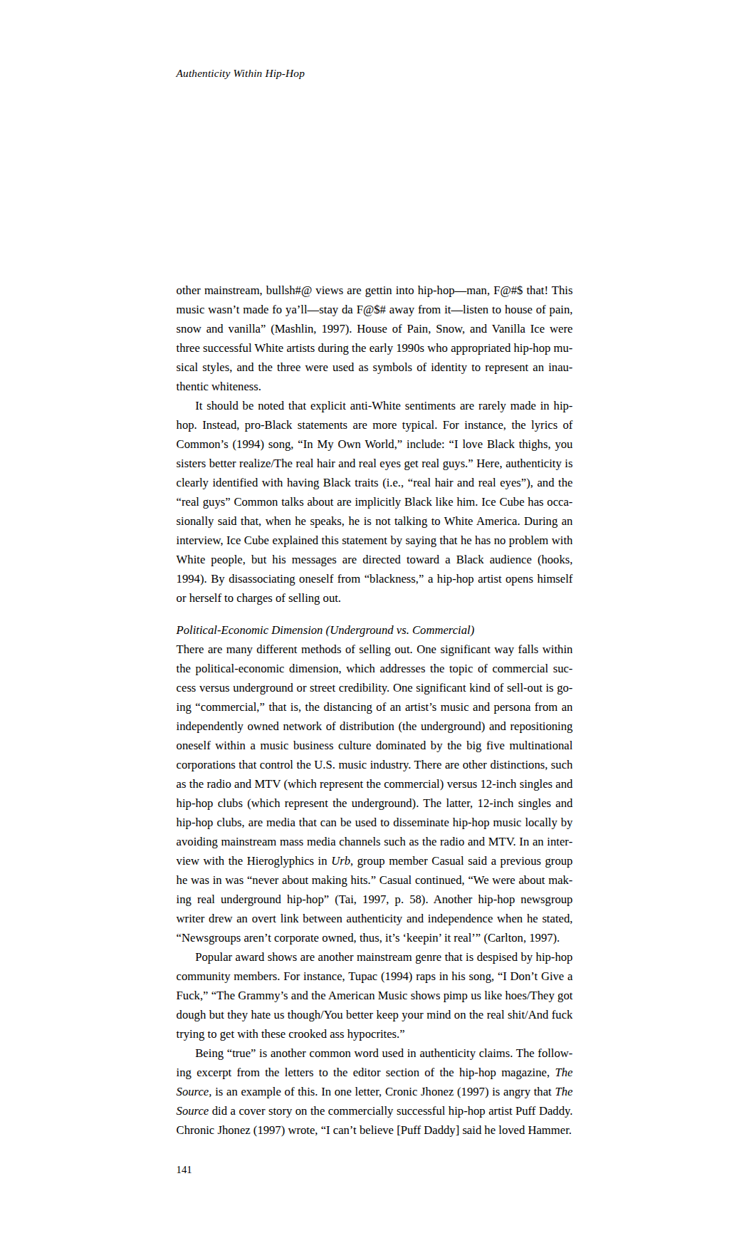Authenticity Within Hip-Hop
other mainstream, bullsh#@ views are gettin into hip-hop—man, F@#$ that! This music wasn’t made fo ya’ll—stay da F@$# away from it—listen to house of pain, snow and vanilla” (Mashlin, 1997). House of Pain, Snow, and Vanilla Ice were three successful White artists during the early 1990s who appropriated hip-hop musical styles, and the three were used as symbols of identity to represent an inauthentic whiteness.
It should be noted that explicit anti-White sentiments are rarely made in hip-hop. Instead, pro-Black statements are more typical. For instance, the lyrics of Common’s (1994) song, “In My Own World,” include: “I love Black thighs, you sisters better realize/The real hair and real eyes get real guys.” Here, authenticity is clearly identified with having Black traits (i.e., “real hair and real eyes”), and the “real guys” Common talks about are implicitly Black like him. Ice Cube has occasionally said that, when he speaks, he is not talking to White America. During an interview, Ice Cube explained this statement by saying that he has no problem with White people, but his messages are directed toward a Black audience (hooks, 1994). By disassociating oneself from “blackness,” a hip-hop artist opens himself or herself to charges of selling out.
Political-Economic Dimension (Underground vs. Commercial)
There are many different methods of selling out. One significant way falls within the political-economic dimension, which addresses the topic of commercial success versus underground or street credibility. One significant kind of sell-out is going “commercial,” that is, the distancing of an artist’s music and persona from an independently owned network of distribution (the underground) and repositioning oneself within a music business culture dominated by the big five multinational corporations that control the U.S. music industry. There are other distinctions, such as the radio and MTV (which represent the commercial) versus 12-inch singles and hip-hop clubs (which represent the underground). The latter, 12-inch singles and hip-hop clubs, are media that can be used to disseminate hip-hop music locally by avoiding mainstream mass media channels such as the radio and MTV. In an interview with the Hieroglyphics in Urb, group member Casual said a previous group he was in was “never about making hits.” Casual continued, “We were about making real underground hip-hop” (Tai, 1997, p. 58). Another hip-hop newsgroup writer drew an overt link between authenticity and independence when he stated, “Newsgroups aren’t corporate owned, thus, it’s ‘keepin’ it real’” (Carlton, 1997).
Popular award shows are another mainstream genre that is despised by hip-hop community members. For instance, Tupac (1994) raps in his song, “I Don’t Give a Fuck,” “The Grammy’s and the American Music shows pimp us like hoes/They got dough but they hate us though/You better keep your mind on the real shit/And fuck trying to get with these crooked ass hypocrites.”
Being “true” is another common word used in authenticity claims. The following excerpt from the letters to the editor section of the hip-hop magazine, The Source, is an example of this. In one letter, Cronic Jhonez (1997) is angry that The Source did a cover story on the commercially successful hip-hop artist Puff Daddy. Chronic Jhonez (1997) wrote, “I can’t believe [Puff Daddy] said he loved Hammer.
141